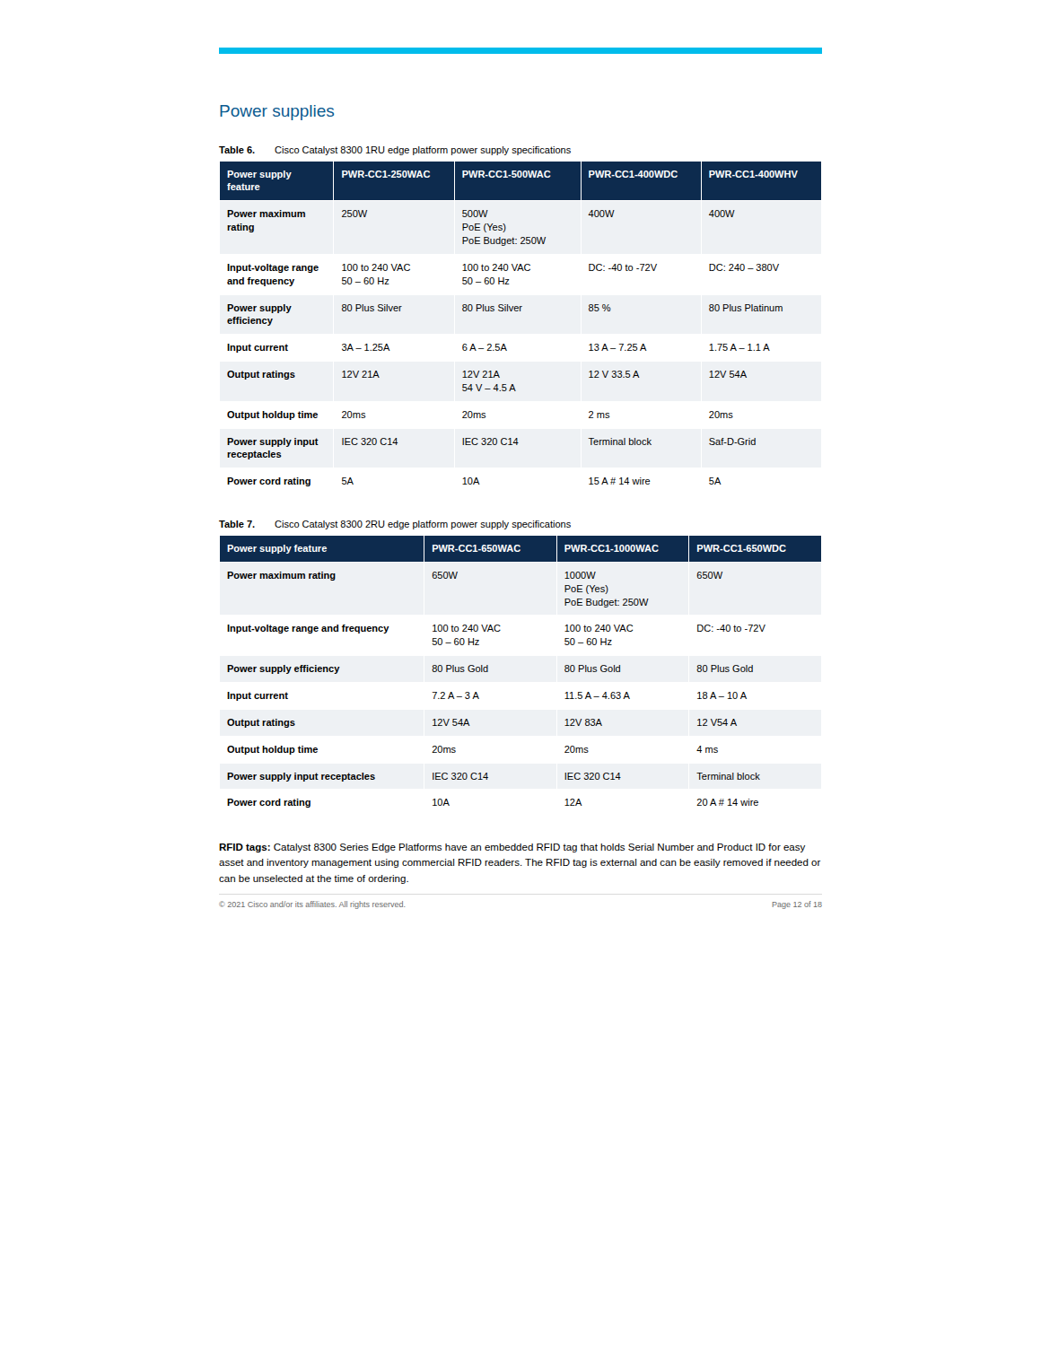Power supplies
Table 6. Cisco Catalyst 8300 1RU edge platform power supply specifications
| Power supply feature | PWR-CC1-250WAC | PWR-CC1-500WAC | PWR-CC1-400WDC | PWR-CC1-400WHV |
| --- | --- | --- | --- | --- |
| Power maximum rating | 250W | 500W PoE (Yes) PoE Budget: 250W | 400W | 400W |
| Input-voltage range and frequency | 100 to 240 VAC 50 – 60 Hz | 100 to 240 VAC 50 – 60 Hz | DC: -40 to -72V | DC: 240 – 380V |
| Power supply efficiency | 80 Plus Silver | 80 Plus Silver | 85 % | 80 Plus Platinum |
| Input current | 3A – 1.25A | 6 A – 2.5A | 13 A – 7.25 A | 1.75 A – 1.1 A |
| Output ratings | 12V 21A | 12V 21A 54 V – 4.5 A | 12 V 33.5 A | 12V 54A |
| Output holdup time | 20ms | 20ms | 2 ms | 20ms |
| Power supply input receptacles | IEC 320 C14 | IEC 320 C14 | Terminal block | Saf-D-Grid |
| Power cord rating | 5A | 10A | 15 A # 14 wire | 5A |
Table 7. Cisco Catalyst 8300 2RU edge platform power supply specifications
| Power supply feature | PWR-CC1-650WAC | PWR-CC1-1000WAC | PWR-CC1-650WDC |
| --- | --- | --- | --- |
| Power maximum rating | 650W | 1000W PoE (Yes) PoE Budget: 250W | 650W |
| Input-voltage range and frequency | 100 to 240 VAC 50 – 60 Hz | 100 to 240 VAC 50 – 60 Hz | DC: -40 to -72V |
| Power supply efficiency | 80 Plus Gold | 80 Plus Gold | 80 Plus Gold |
| Input current | 7.2 A – 3 A | 11.5 A – 4.63 A | 18 A – 10 A |
| Output ratings | 12V 54A | 12V 83A | 12 V54 A |
| Output holdup time | 20ms | 20ms | 4 ms |
| Power supply input receptacles | IEC 320 C14 | IEC 320 C14 | Terminal block |
| Power cord rating | 10A | 12A | 20 A # 14 wire |
RFID tags: Catalyst 8300 Series Edge Platforms have an embedded RFID tag that holds Serial Number and Product ID for easy asset and inventory management using commercial RFID readers. The RFID tag is external and can be easily removed if needed or can be unselected at the time of ordering.
© 2021 Cisco and/or its affiliates. All rights reserved. Page 12 of 18